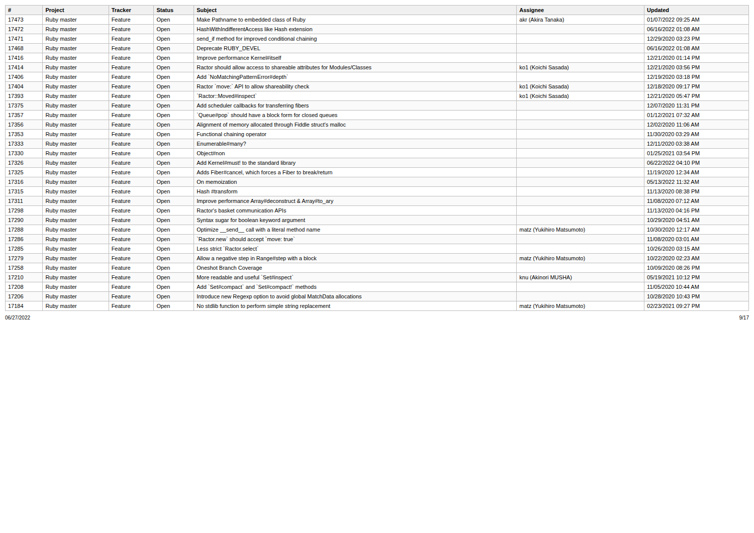Redmine issue listing
| # | Project | Tracker | Status | Subject | Assignee | Updated |
| --- | --- | --- | --- | --- | --- | --- |
| 17473 | Ruby master | Feature | Open | Make Pathname to embedded class of Ruby | akr (Akira Tanaka) | 01/07/2022 09:25 AM |
| 17472 | Ruby master | Feature | Open | HashWithIndifferentAccess like Hash extension | | 06/16/2022 01:08 AM |
| 17471 | Ruby master | Feature | Open | send_if method for improved conditional chaining | | 12/29/2020 03:23 PM |
| 17468 | Ruby master | Feature | Open | Deprecate RUBY_DEVEL | | 06/16/2022 01:08 AM |
| 17416 | Ruby master | Feature | Open | Improve performance Kernel#itself | | 12/21/2020 01:14 PM |
| 17414 | Ruby master | Feature | Open | Ractor should allow access to shareable attributes for Modules/Classes | ko1 (Koichi Sasada) | 12/21/2020 03:56 PM |
| 17406 | Ruby master | Feature | Open | Add `NoMatchingPatternError#depth` | | 12/19/2020 03:18 PM |
| 17404 | Ruby master | Feature | Open | Ractor `move:` API to allow shareability check | ko1 (Koichi Sasada) | 12/18/2020 09:17 PM |
| 17393 | Ruby master | Feature | Open | `Ractor::Moved#inspect` | ko1 (Koichi Sasada) | 12/21/2020 05:47 PM |
| 17375 | Ruby master | Feature | Open | Add scheduler callbacks for transferring fibers | | 12/07/2020 11:31 PM |
| 17357 | Ruby master | Feature | Open | `Queue#pop` should have a block form for closed queues | | 01/12/2021 07:32 AM |
| 17356 | Ruby master | Feature | Open | Alignment of memory allocated through Fiddle struct's malloc | | 12/02/2020 11:06 AM |
| 17353 | Ruby master | Feature | Open | Functional chaining operator | | 11/30/2020 03:29 AM |
| 17333 | Ruby master | Feature | Open | Enumerable#many? | | 12/11/2020 03:38 AM |
| 17330 | Ruby master | Feature | Open | Object#non | | 01/25/2021 03:54 PM |
| 17326 | Ruby master | Feature | Open | Add Kernel#must! to the standard library | | 06/22/2022 04:10 PM |
| 17325 | Ruby master | Feature | Open | Adds Fiber#cancel, which forces a Fiber to break/return | | 11/19/2020 12:34 AM |
| 17316 | Ruby master | Feature | Open | On memoization | | 05/13/2022 11:32 AM |
| 17315 | Ruby master | Feature | Open | Hash #transform | | 11/13/2020 08:38 PM |
| 17311 | Ruby master | Feature | Open | Improve performance Array#deconstruct & Array#to_ary | | 11/08/2020 07:12 AM |
| 17298 | Ruby master | Feature | Open | Ractor's basket communication APIs | | 11/13/2020 04:16 PM |
| 17290 | Ruby master | Feature | Open | Syntax sugar for boolean keyword argument | | 10/29/2020 04:51 AM |
| 17288 | Ruby master | Feature | Open | Optimize __send__ call with a literal method name | matz (Yukihiro Matsumoto) | 10/30/2020 12:17 AM |
| 17286 | Ruby master | Feature | Open | `Ractor.new` should accept `move: true` | | 11/08/2020 03:01 AM |
| 17285 | Ruby master | Feature | Open | Less strict `Ractor.select` | | 10/26/2020 03:15 AM |
| 17279 | Ruby master | Feature | Open | Allow a negative step in Range#step with a block | matz (Yukihiro Matsumoto) | 10/22/2020 02:23 AM |
| 17258 | Ruby master | Feature | Open | Oneshot Branch Coverage | | 10/09/2020 08:26 PM |
| 17210 | Ruby master | Feature | Open | More readable and useful `Set#inspect` | knu (Akinori MUSHA) | 05/19/2021 10:12 PM |
| 17208 | Ruby master | Feature | Open | Add `Set#compact` and `Set#compact!` methods | | 11/05/2020 10:44 AM |
| 17206 | Ruby master | Feature | Open | Introduce new Regexp option to avoid global MatchData allocations | | 10/28/2020 10:43 PM |
| 17184 | Ruby master | Feature | Open | No stdlib function to perform simple string replacement | matz (Yukihiro Matsumoto) | 02/23/2021 09:27 PM |
06/27/2022 9/17